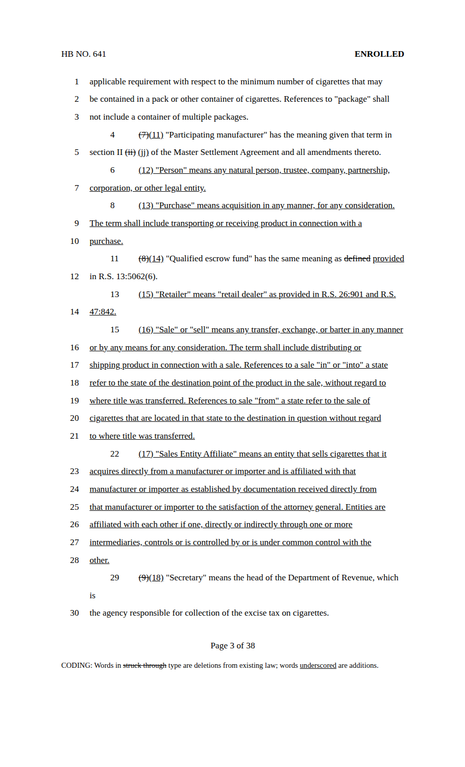HB NO. 641 ENROLLED
applicable requirement with respect to the minimum number of cigarettes that may
be contained in a pack or other container of cigarettes. References to "package" shall
not include a container of multiple packages.
(7)(11) "Participating manufacturer" has the meaning given that term in
section II (ii) (jj) of the Master Settlement Agreement and all amendments thereto.
(12) "Person" means any natural person, trustee, company, partnership,
corporation, or other legal entity.
(13) "Purchase" means acquisition in any manner, for any consideration.
The term shall include transporting or receiving product in connection with a
purchase.
(8)(14) "Qualified escrow fund" has the same meaning as defined provided
in R.S. 13:5062(6).
(15) "Retailer" means "retail dealer" as provided in R.S. 26:901 and R.S.
47:842.
(16) "Sale" or "sell" means any transfer, exchange, or barter in any manner
or by any means for any consideration. The term shall include distributing or
shipping product in connection with a sale. References to a sale "in" or "into" a state
refer to the state of the destination point of the product in the sale, without regard to
where title was transferred. References to sale "from" a state refer to the sale of
cigarettes that are located in that state to the destination in question without regard
to where title was transferred.
(17) "Sales Entity Affiliate" means an entity that sells cigarettes that it
acquires directly from a manufacturer or importer and is affiliated with that
manufacturer or importer as established by documentation received directly from
that manufacturer or importer to the satisfaction of the attorney general. Entities are
affiliated with each other if one, directly or indirectly through one or more
intermediaries, controls or is controlled by or is under common control with the
other.
(9)(18) "Secretary" means the head of the Department of Revenue, which is
the agency responsible for collection of the excise tax on cigarettes.
Page 3 of 38
CODING: Words in struck through type are deletions from existing law; words underscored are additions.